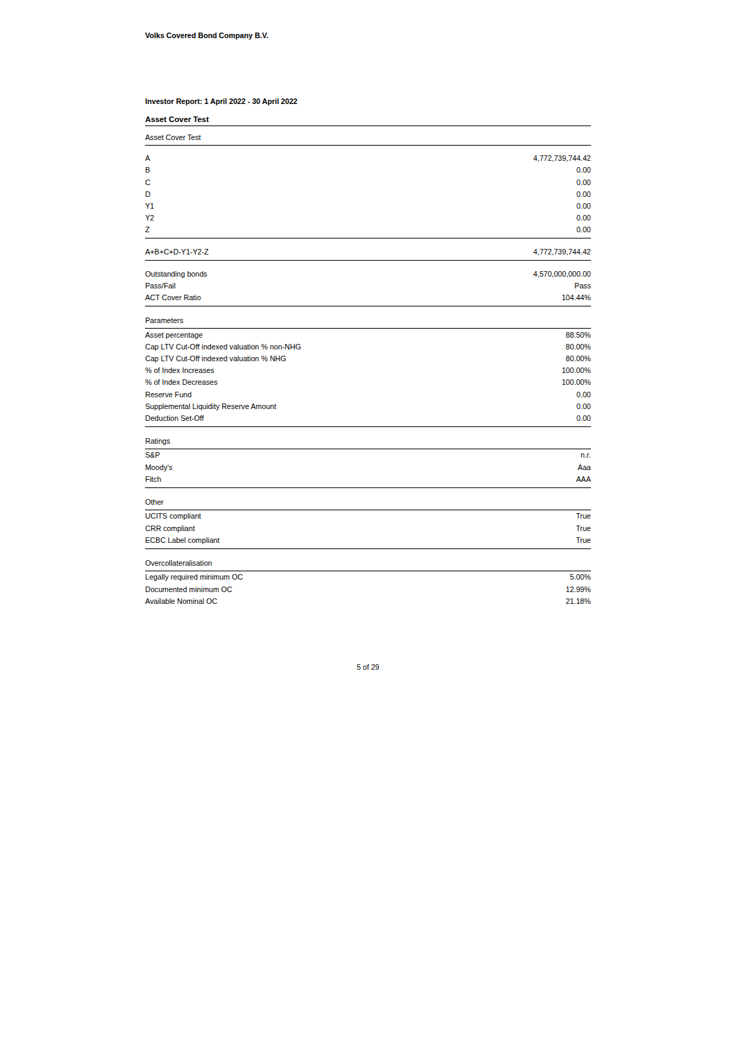Volks Covered Bond Company B.V.
Investor Report: 1 April 2022 - 30 April 2022
Asset Cover Test
| Asset Cover Test | |
| A | 4,772,739,744.42 |
| B | 0.00 |
| C | 0.00 |
| D | 0.00 |
| Y1 | 0.00 |
| Y2 | 0.00 |
| Z | 0.00 |
| A+B+C+D-Y1-Y2-Z | 4,772,739,744.42 |
| Outstanding bonds | 4,570,000,000.00 |
| Pass/Fail | Pass |
| ACT Cover Ratio | 104.44% |
| Parameters | |
| Asset percentage | 88.50% |
| Cap LTV Cut-Off indexed valuation % non-NHG | 80.00% |
| Cap LTV Cut-Off indexed valuation % NHG | 80.00% |
| % of Index Increases | 100.00% |
| % of Index Decreases | 100.00% |
| Reserve Fund | 0.00 |
| Supplemental Liquidity Reserve Amount | 0.00 |
| Deduction Set-Off | 0.00 |
| Ratings | |
| S&P | n.r. |
| Moody's | Aaa |
| Fitch | AAA |
| Other | |
| UCITS compliant | True |
| CRR compliant | True |
| ECBC Label compliant | True |
| Overcollateralisation | |
| Legally required minimum OC | 5.00% |
| Documented minimum OC | 12.99% |
| Available Nominal OC | 21.18% |
5 of 29